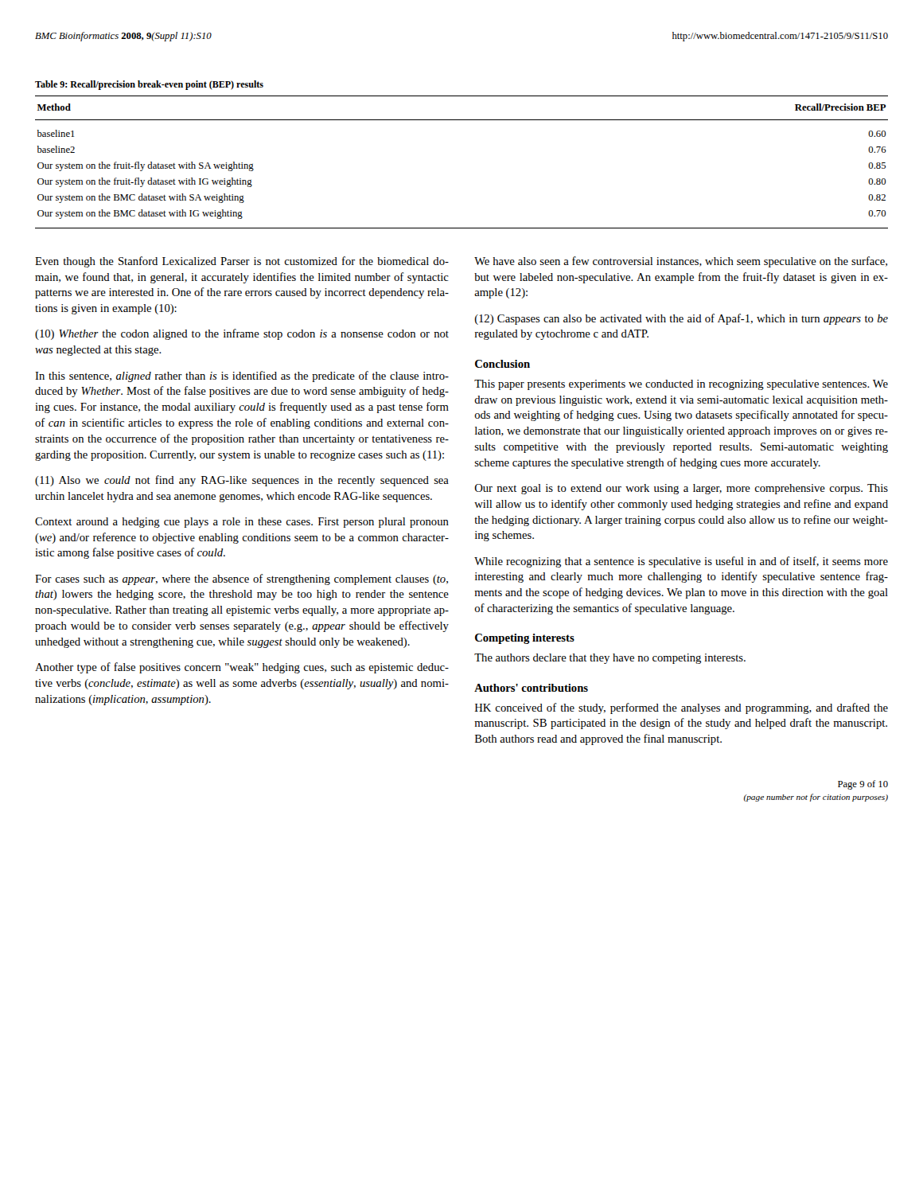BMC Bioinformatics 2008, 9(Suppl 11):S10
http://www.biomedcentral.com/1471-2105/9/S11/S10
Table 9: Recall/precision break-even point (BEP) results
| Method | Recall/Precision BEP |
| --- | --- |
| baseline1 | 0.60 |
| baseline2 | 0.76 |
| Our system on the fruit-fly dataset with SA weighting | 0.85 |
| Our system on the fruit-fly dataset with IG weighting | 0.80 |
| Our system on the BMC dataset with SA weighting | 0.82 |
| Our system on the BMC dataset with IG weighting | 0.70 |
Even though the Stanford Lexicalized Parser is not customized for the biomedical domain, we found that, in general, it accurately identifies the limited number of syntactic patterns we are interested in. One of the rare errors caused by incorrect dependency relations is given in example (10):
(10) Whether the codon aligned to the inframe stop codon is a nonsense codon or not was neglected at this stage.
In this sentence, aligned rather than is is identified as the predicate of the clause introduced by Whether. Most of the false positives are due to word sense ambiguity of hedging cues. For instance, the modal auxiliary could is frequently used as a past tense form of can in scientific articles to express the role of enabling conditions and external constraints on the occurrence of the proposition rather than uncertainty or tentativeness regarding the proposition. Currently, our system is unable to recognize cases such as (11):
(11) Also we could not find any RAG-like sequences in the recently sequenced sea urchin lancelet hydra and sea anemone genomes, which encode RAG-like sequences.
Context around a hedging cue plays a role in these cases. First person plural pronoun (we) and/or reference to objective enabling conditions seem to be a common characteristic among false positive cases of could.
For cases such as appear, where the absence of strengthening complement clauses (to, that) lowers the hedging score, the threshold may be too high to render the sentence non-speculative. Rather than treating all epistemic verbs equally, a more appropriate approach would be to consider verb senses separately (e.g., appear should be effectively unhedged without a strengthening cue, while suggest should only be weakened).
Another type of false positives concern "weak" hedging cues, such as epistemic deductive verbs (conclude, estimate) as well as some adverbs (essentially, usually) and nominalizations (implication, assumption).
We have also seen a few controversial instances, which seem speculative on the surface, but were labeled non-speculative. An example from the fruit-fly dataset is given in example (12):
(12) Caspases can also be activated with the aid of Apaf-1, which in turn appears to be regulated by cytochrome c and dATP.
Conclusion
This paper presents experiments we conducted in recognizing speculative sentences. We draw on previous linguistic work, extend it via semi-automatic lexical acquisition methods and weighting of hedging cues. Using two datasets specifically annotated for speculation, we demonstrate that our linguistically oriented approach improves on or gives results competitive with the previously reported results. Semi-automatic weighting scheme captures the speculative strength of hedging cues more accurately.
Our next goal is to extend our work using a larger, more comprehensive corpus. This will allow us to identify other commonly used hedging strategies and refine and expand the hedging dictionary. A larger training corpus could also allow us to refine our weighting schemes.
While recognizing that a sentence is speculative is useful in and of itself, it seems more interesting and clearly much more challenging to identify speculative sentence fragments and the scope of hedging devices. We plan to move in this direction with the goal of characterizing the semantics of speculative language.
Competing interests
The authors declare that they have no competing interests.
Authors' contributions
HK conceived of the study, performed the analyses and programming, and drafted the manuscript. SB participated in the design of the study and helped draft the manuscript. Both authors read and approved the final manuscript.
Page 9 of 10
(page number not for citation purposes)